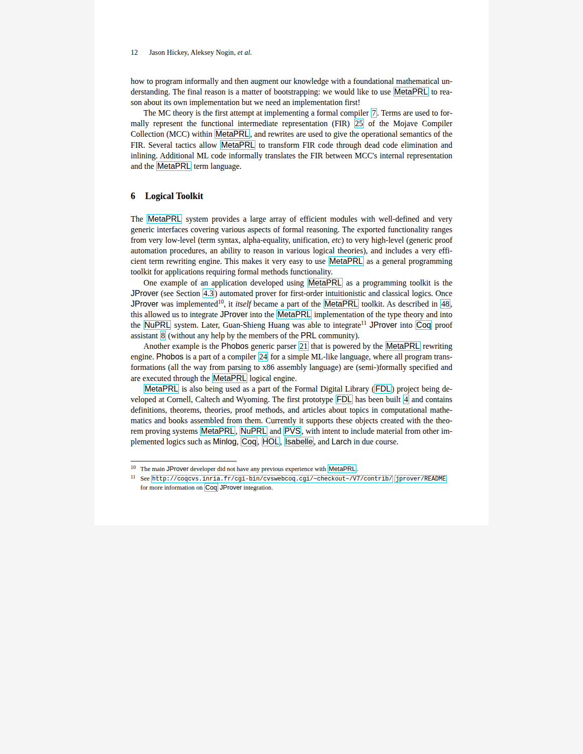12 Jason Hickey, Aleksey Nogin, et al.
how to program informally and then augment our knowledge with a foundational mathematical understanding. The final reason is a matter of bootstrapping: we would like to use MetaPRL to reason about its own implementation but we need an implementation first!
The MC theory is the first attempt at implementing a formal compiler 7. Terms are used to formally represent the functional intermediate representa­tion (FIR) 25 of the Mojave Compiler Collection (MCC) within MetaPRL, and rewrites are used to give the operational semantics of the FIR. Several tactics allow MetaPRL to transform FIR code through dead code elimination and inlin­ing. Additional ML code informally translates the FIR between MCC's internal representation and the MetaPRL term language.
6 Logical Toolkit
The MetaPRL system provides a large array of efficient modules with well-defined and very generic interfaces covering various aspects of formal reasoning. The ex­ported functionality ranges from very low-level (term syntax, alpha-equality, uni­fication, etc) to very high-level (generic proof automation procedures, an ability to reason in various logical theories), and includes a very efficient term rewrit­ing engine. This makes it very easy to use MetaPRL as a general programming toolkit for applications requiring formal methods functionality.
One example of an application developed using MetaPRL as a programming toolkit is the JProver (see Section 4.3) automated prover for first-order intuition­istic and classical logics. Once JProver was implemented10, it itself became a part of the MetaPRL toolkit. As described in 48, this allowed us to integrate JProver into the MetaPRL implementation of the type theory and into the NuPRL sys­tem. Later, Guan-Shieng Huang was able to integrate11 JProver into Coq proof assistant 8 (without any help by the members of the PRL community).
Another example is the Phobos generic parser 21 that is powered by the MetaPRL rewriting engine. Phobos is a part of a compiler 24 for a simple ML-like language, where all program transformations (all the way from parsing to x86 assembly language) are (semi-)formally specified and are executed through the MetaPRL logical engine.
MetaPRL is also being used as a part of the Formal Digital Library (FDL) project being developed at Cornell, Caltech and Wyoming. The first prototype FDL has been built 4 and contains definitions, theorems, theories, proof meth­ods, and articles about topics in computational mathematics and books assem­bled from them. Currently it supports these objects created with the theorem proving systems MetaPRL, NuPRL and PVS, with intent to include material from other implemented logics such as Minlog, Coq, HOL, Isabelle, and Larch in due course.
10 The main JProver developer did not have any previous experience with MetaPRL.
11 See http://coqcvs.inria.fr/cgi-bin/cvswebcoq.cgi/~checkout~/V7/contrib/ jprover/README for more information on Coq JProver integration.